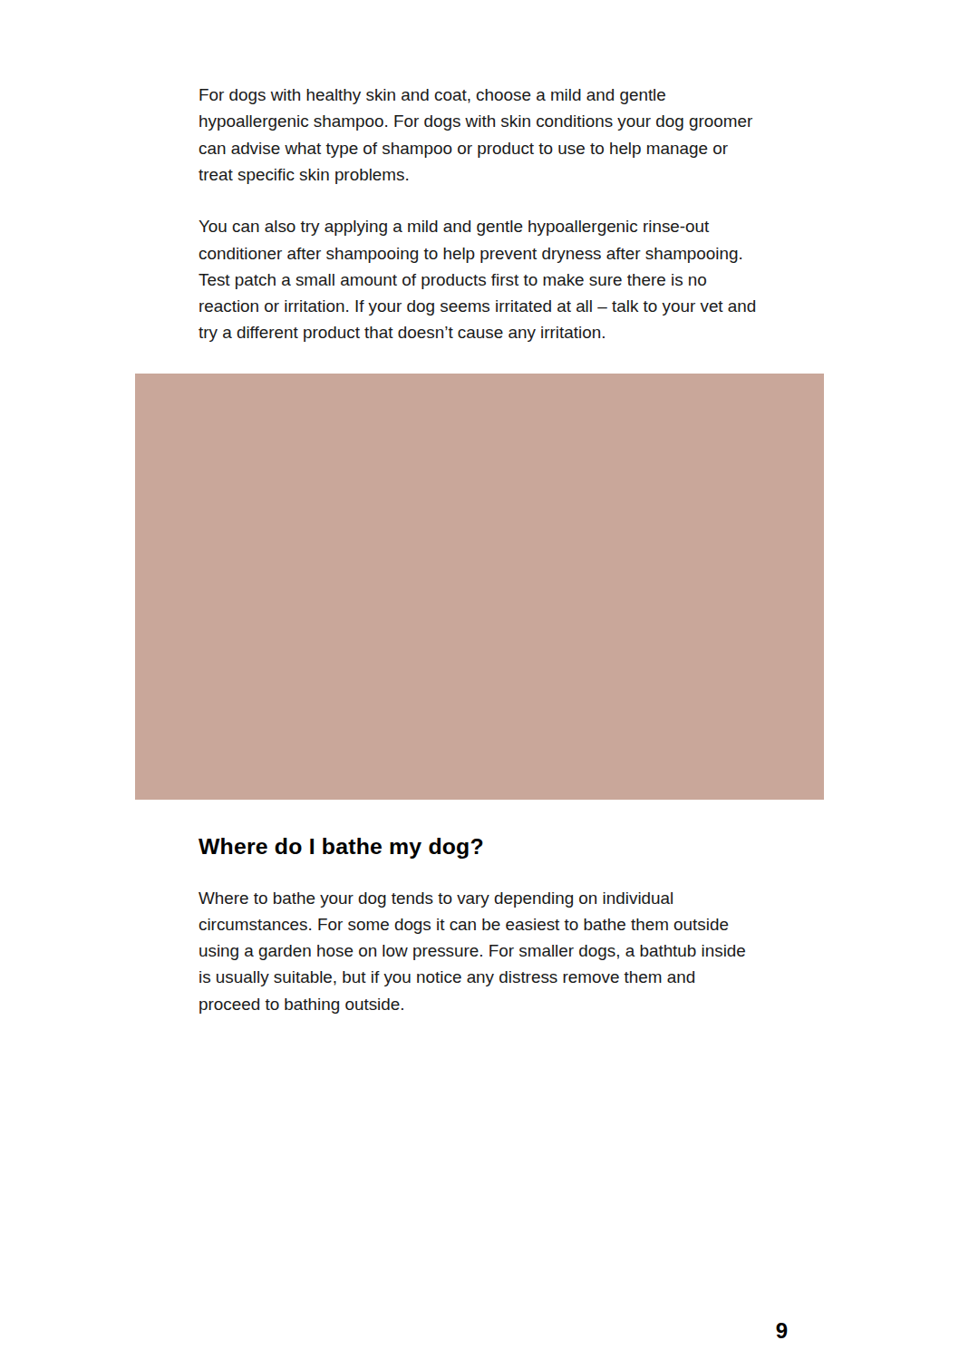For dogs with healthy skin and coat, choose a mild and gentle hypoallergenic shampoo. For dogs with skin conditions your dog groomer can advise what type of shampoo or product to use to help manage or treat specific skin problems.
You can also try applying a mild and gentle hypoallergenic rinse-out conditioner after shampooing to help prevent dryness after shampooing.
Test patch a small amount of products first to make sure there is no reaction or irritation. If your dog seems irritated at all – talk to your vet and try a different product that doesn’t cause any irritation.
Where do I bathe my dog?
Where to bathe your dog tends to vary depending on individual circumstances. For some dogs it can be easiest to bathe them outside using a garden hose on low pressure. For smaller dogs, a bathtub inside is usually suitable, but if you notice any distress remove them and proceed to bathing outside.
9